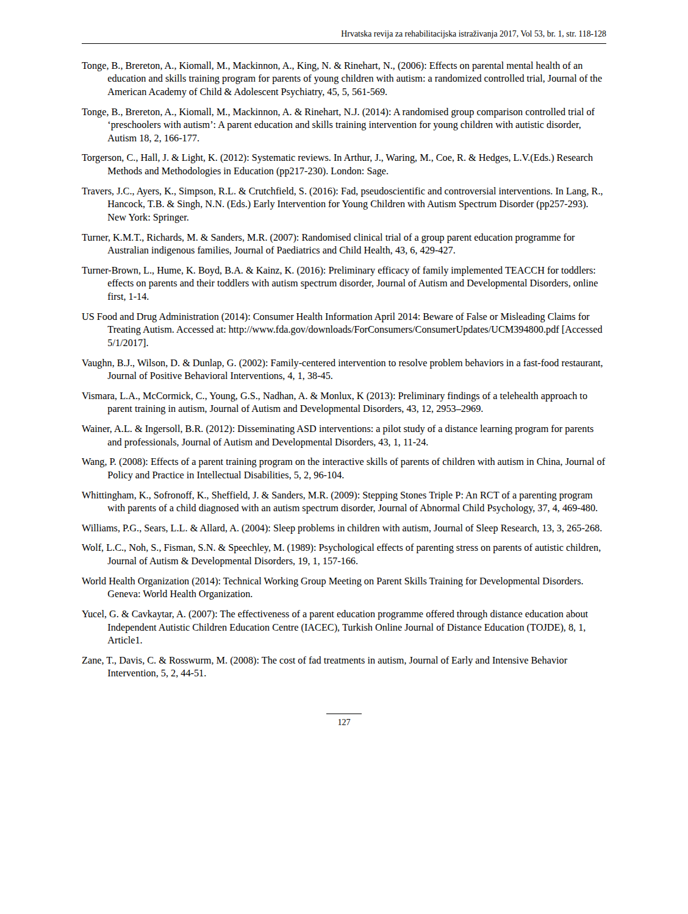Hrvatska revija za rehabilitacijska istraživanja 2017, Vol 53, br. 1, str. 118-128
Tonge, B., Brereton, A., Kiomall, M., Mackinnon, A., King, N. & Rinehart, N., (2006): Effects on parental mental health of an education and skills training program for parents of young children with autism: a randomized controlled trial, Journal of the American Academy of Child & Adolescent Psychiatry, 45, 5, 561-569.
Tonge, B., Brereton, A., Kiomall, M., Mackinnon, A. & Rinehart, N.J. (2014): A randomised group comparison controlled trial of ‘preschoolers with autism’: A parent education and skills training intervention for young children with autistic disorder, Autism 18, 2, 166-177.
Torgerson, C., Hall, J. & Light, K. (2012): Systematic reviews. In Arthur, J., Waring, M., Coe, R. & Hedges, L.V.(Eds.) Research Methods and Methodologies in Education (pp217-230). London: Sage.
Travers, J.C., Ayers, K., Simpson, R.L. & Crutchfield, S. (2016): Fad, pseudoscientific and controversial interventions. In Lang, R., Hancock, T.B. & Singh, N.N. (Eds.) Early Intervention for Young Children with Autism Spectrum Disorder (pp257-293). New York: Springer.
Turner, K.M.T., Richards, M. & Sanders, M.R. (2007): Randomised clinical trial of a group parent education programme for Australian indigenous families, Journal of Paediatrics and Child Health, 43, 6, 429-427.
Turner-Brown, L., Hume, K. Boyd, B.A. & Kainz, K. (2016): Preliminary efficacy of family implemented TEACCH for toddlers: effects on parents and their toddlers with autism spectrum disorder, Journal of Autism and Developmental Disorders, online first, 1-14.
US Food and Drug Administration (2014): Consumer Health Information April 2014: Beware of False or Misleading Claims for Treating Autism. Accessed at: http://www.fda.gov/downloads/ForConsumers/ConsumerUpdates/UCM394800.pdf [Accessed 5/1/2017].
Vaughn, B.J., Wilson, D. & Dunlap, G. (2002): Family-centered intervention to resolve problem behaviors in a fast-food restaurant, Journal of Positive Behavioral Interventions, 4, 1, 38-45.
Vismara, L.A., McCormick, C., Young, G.S., Nadhan, A. & Monlux, K (2013): Preliminary findings of a telehealth approach to parent training in autism, Journal of Autism and Developmental Disorders, 43, 12, 2953–2969.
Wainer, A.L. & Ingersoll, B.R. (2012): Disseminating ASD interventions: a pilot study of a distance learning program for parents and professionals, Journal of Autism and Developmental Disorders, 43, 1, 11-24.
Wang, P. (2008): Effects of a parent training program on the interactive skills of parents of children with autism in China, Journal of Policy and Practice in Intellectual Disabilities, 5, 2, 96-104.
Whittingham, K., Sofronoff, K., Sheffield, J. & Sanders, M.R. (2009): Stepping Stones Triple P: An RCT of a parenting program with parents of a child diagnosed with an autism spectrum disorder, Journal of Abnormal Child Psychology, 37, 4, 469-480.
Williams, P.G., Sears, L.L. & Allard, A. (2004): Sleep problems in children with autism, Journal of Sleep Research, 13, 3, 265-268.
Wolf, L.C., Noh, S., Fisman, S.N. & Speechley, M. (1989): Psychological effects of parenting stress on parents of autistic children, Journal of Autism & Developmental Disorders, 19, 1, 157-166.
World Health Organization (2014): Technical Working Group Meeting on Parent Skills Training for Developmental Disorders. Geneva: World Health Organization.
Yucel, G. & Cavkaytar, A. (2007): The effectiveness of a parent education programme offered through distance education about Independent Autistic Children Education Centre (IACEC), Turkish Online Journal of Distance Education (TOJDE), 8, 1, Article1.
Zane, T., Davis, C. & Rosswurm, M. (2008): The cost of fad treatments in autism, Journal of Early and Intensive Behavior Intervention, 5, 2, 44-51.
127